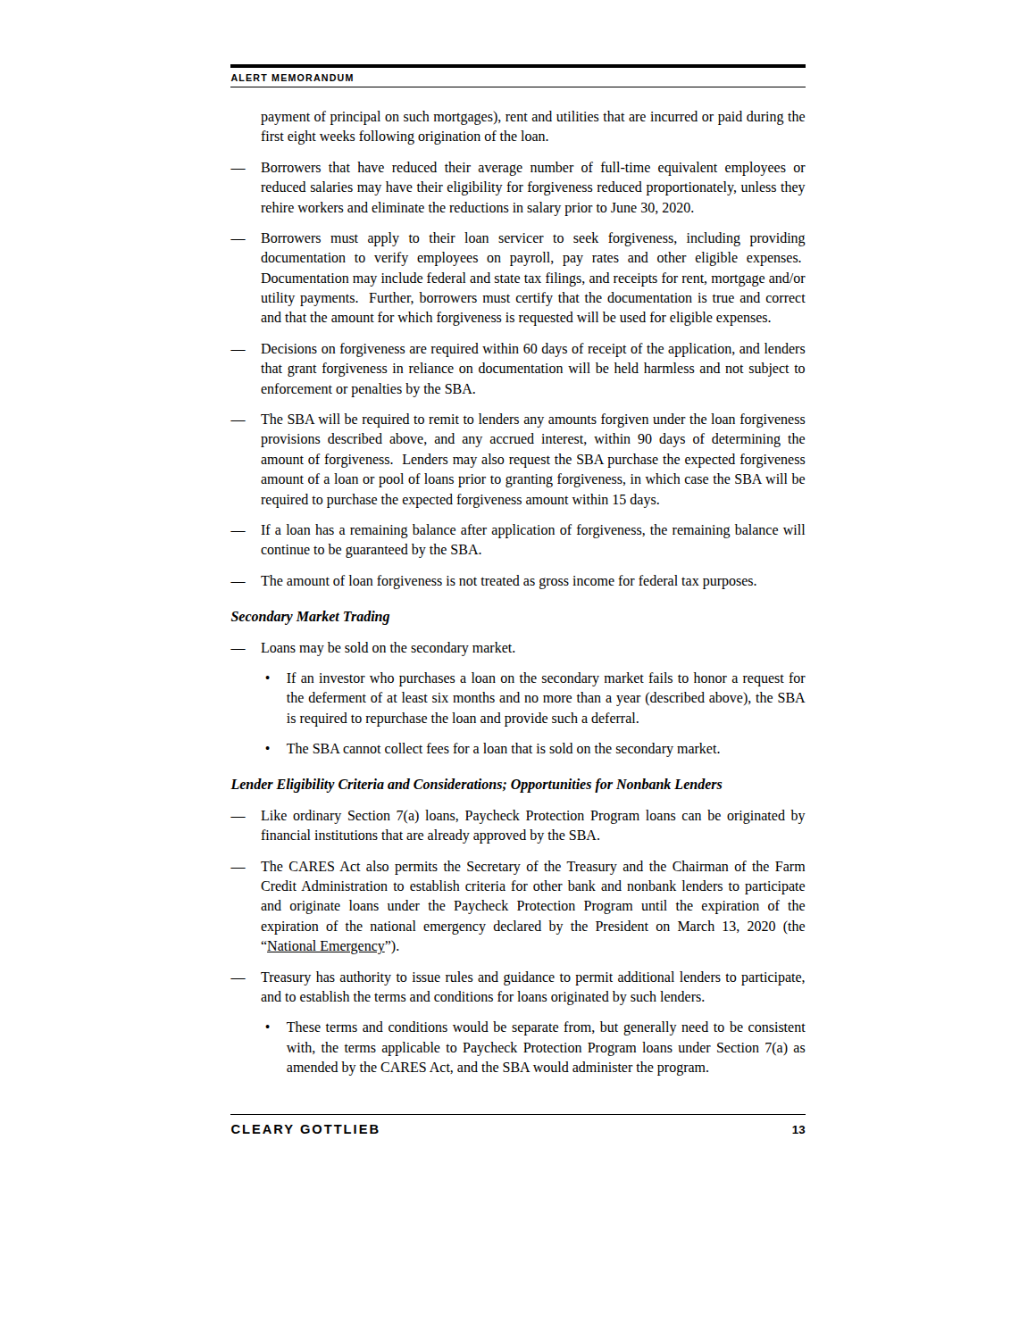ALERT MEMORANDUM
payment of principal on such mortgages), rent and utilities that are incurred or paid during the first eight weeks following origination of the loan.
Borrowers that have reduced their average number of full-time equivalent employees or reduced salaries may have their eligibility for forgiveness reduced proportionately, unless they rehire workers and eliminate the reductions in salary prior to June 30, 2020.
Borrowers must apply to their loan servicer to seek forgiveness, including providing documentation to verify employees on payroll, pay rates and other eligible expenses. Documentation may include federal and state tax filings, and receipts for rent, mortgage and/or utility payments. Further, borrowers must certify that the documentation is true and correct and that the amount for which forgiveness is requested will be used for eligible expenses.
Decisions on forgiveness are required within 60 days of receipt of the application, and lenders that grant forgiveness in reliance on documentation will be held harmless and not subject to enforcement or penalties by the SBA.
The SBA will be required to remit to lenders any amounts forgiven under the loan forgiveness provisions described above, and any accrued interest, within 90 days of determining the amount of forgiveness. Lenders may also request the SBA purchase the expected forgiveness amount of a loan or pool of loans prior to granting forgiveness, in which case the SBA will be required to purchase the expected forgiveness amount within 15 days.
If a loan has a remaining balance after application of forgiveness, the remaining balance will continue to be guaranteed by the SBA.
The amount of loan forgiveness is not treated as gross income for federal tax purposes.
Secondary Market Trading
Loans may be sold on the secondary market.
If an investor who purchases a loan on the secondary market fails to honor a request for the deferment of at least six months and no more than a year (described above), the SBA is required to repurchase the loan and provide such a deferral.
The SBA cannot collect fees for a loan that is sold on the secondary market.
Lender Eligibility Criteria and Considerations; Opportunities for Nonbank Lenders
Like ordinary Section 7(a) loans, Paycheck Protection Program loans can be originated by financial institutions that are already approved by the SBA.
The CARES Act also permits the Secretary of the Treasury and the Chairman of the Farm Credit Administration to establish criteria for other bank and nonbank lenders to participate and originate loans under the Paycheck Protection Program until the expiration of the expiration of the national emergency declared by the President on March 13, 2020 (the “National Emergency”).
Treasury has authority to issue rules and guidance to permit additional lenders to participate, and to establish the terms and conditions for loans originated by such lenders.
These terms and conditions would be separate from, but generally need to be consistent with, the terms applicable to Paycheck Protection Program loans under Section 7(a) as amended by the CARES Act, and the SBA would administer the program.
CLEARY GOTTLIEB 13